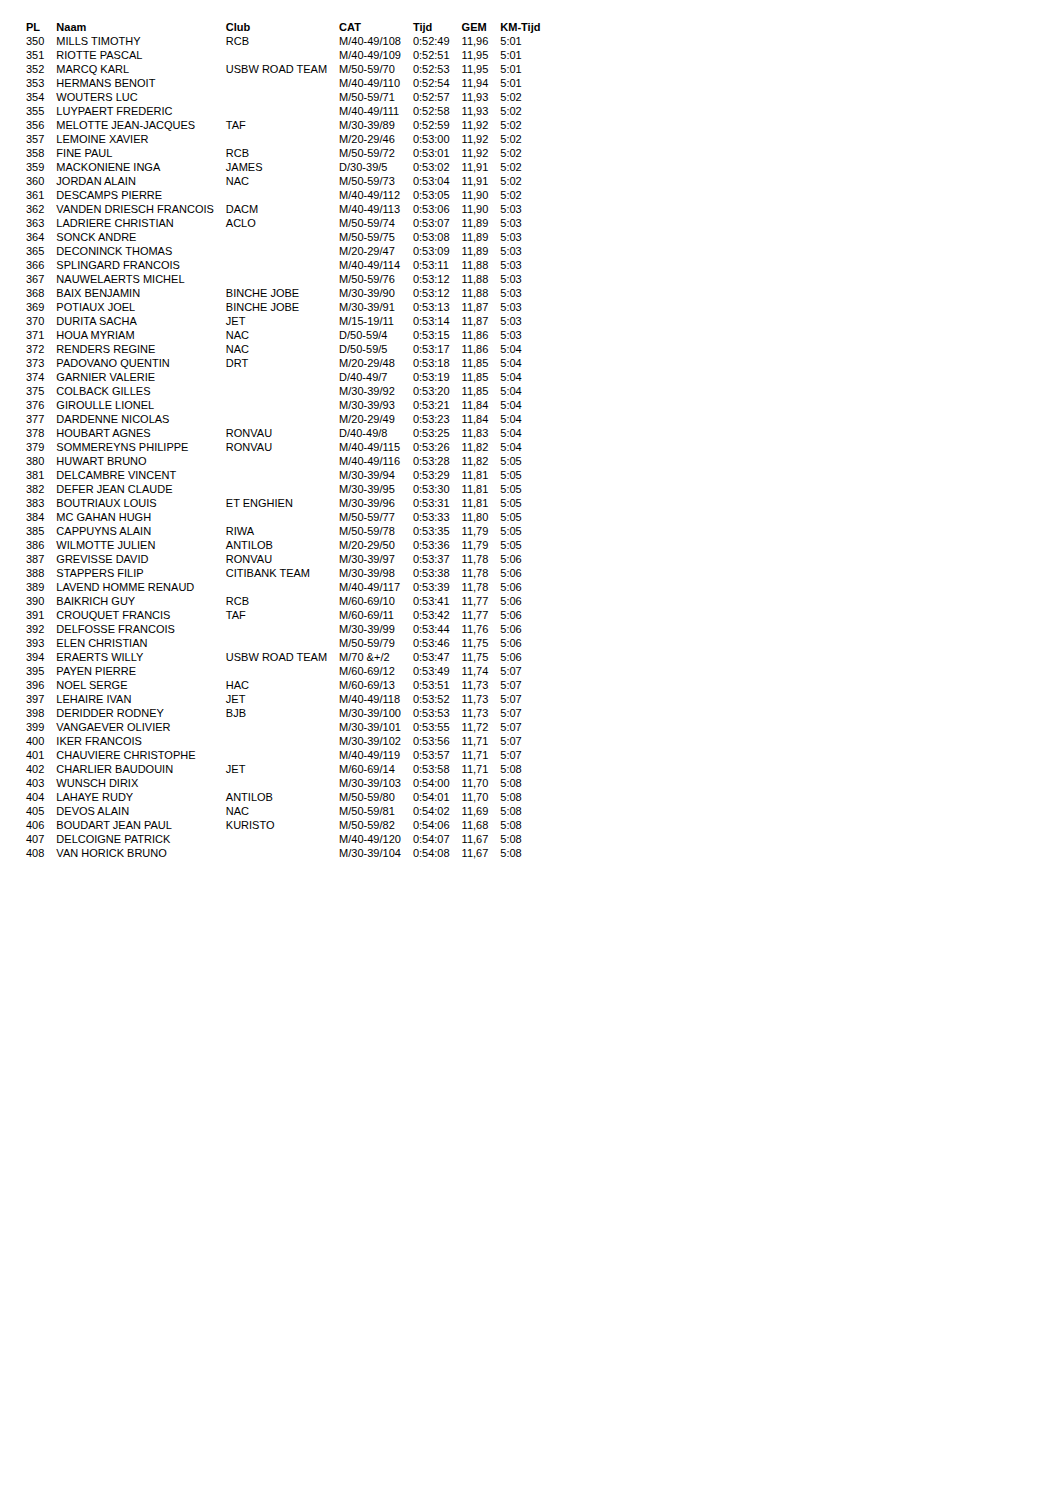| PL | Naam | Club | CAT | Tijd | GEM | KM-Tijd |
| --- | --- | --- | --- | --- | --- | --- |
| 350 | MILLS TIMOTHY | RCB | M/40-49/108 | 0:52:49 | 11,96 | 5:01 |
| 351 | RIOTTE PASCAL | | M/40-49/109 | 0:52:51 | 11,95 | 5:01 |
| 352 | MARCQ KARL | USBW ROAD TEAM | M/50-59/70 | 0:52:53 | 11,95 | 5:01 |
| 353 | HERMANS BENOIT | | M/40-49/110 | 0:52:54 | 11,94 | 5:01 |
| 354 | WOUTERS LUC | | M/50-59/71 | 0:52:57 | 11,93 | 5:02 |
| 355 | LUYPAERT FREDERIC | | M/40-49/111 | 0:52:58 | 11,93 | 5:02 |
| 356 | MELOTTE JEAN-JACQUES | TAF | M/30-39/89 | 0:52:59 | 11,92 | 5:02 |
| 357 | LEMOINE XAVIER | | M/20-29/46 | 0:53:00 | 11,92 | 5:02 |
| 358 | FINE PAUL | RCB | M/50-59/72 | 0:53:01 | 11,92 | 5:02 |
| 359 | MACKONIENE INGA | JAMES | D/30-39/5 | 0:53:02 | 11,91 | 5:02 |
| 360 | JORDAN ALAIN | NAC | M/50-59/73 | 0:53:04 | 11,91 | 5:02 |
| 361 | DESCAMPS PIERRE | | M/40-49/112 | 0:53:05 | 11,90 | 5:02 |
| 362 | VANDEN DRIESCH FRANCOIS | DACM | M/40-49/113 | 0:53:06 | 11,90 | 5:03 |
| 363 | LADRIERE CHRISTIAN | ACLO | M/50-59/74 | 0:53:07 | 11,89 | 5:03 |
| 364 | SONCK ANDRE | | M/50-59/75 | 0:53:08 | 11,89 | 5:03 |
| 365 | DECONINCK THOMAS | | M/20-29/47 | 0:53:09 | 11,89 | 5:03 |
| 366 | SPLINGARD FRANCOIS | | M/40-49/114 | 0:53:11 | 11,88 | 5:03 |
| 367 | NAUWELAERTS MICHEL | | M/50-59/76 | 0:53:12 | 11,88 | 5:03 |
| 368 | BAIX BENJAMIN | BINCHE JOBE | M/30-39/90 | 0:53:12 | 11,88 | 5:03 |
| 369 | POTIAUX JOEL | BINCHE JOBE | M/30-39/91 | 0:53:13 | 11,87 | 5:03 |
| 370 | DURITA SACHA | JET | M/15-19/11 | 0:53:14 | 11,87 | 5:03 |
| 371 | HOUA MYRIAM | NAC | D/50-59/4 | 0:53:15 | 11,86 | 5:03 |
| 372 | RENDERS REGINE | NAC | D/50-59/5 | 0:53:17 | 11,86 | 5:04 |
| 373 | PADOVANO QUENTIN | DRT | M/20-29/48 | 0:53:18 | 11,85 | 5:04 |
| 374 | GARNIER VALERIE | | D/40-49/7 | 0:53:19 | 11,85 | 5:04 |
| 375 | COLBACK GILLES | | M/30-39/92 | 0:53:20 | 11,85 | 5:04 |
| 376 | GIROULLE LIONEL | | M/30-39/93 | 0:53:21 | 11,84 | 5:04 |
| 377 | DARDENNE NICOLAS | | M/20-29/49 | 0:53:23 | 11,84 | 5:04 |
| 378 | HOUBART AGNES | RONVAU | D/40-49/8 | 0:53:25 | 11,83 | 5:04 |
| 379 | SOMMEREYNS PHILIPPE | RONVAU | M/40-49/115 | 0:53:26 | 11,82 | 5:04 |
| 380 | HUWART BRUNO | | M/40-49/116 | 0:53:28 | 11,82 | 5:05 |
| 381 | DELCAMBRE VINCENT | | M/30-39/94 | 0:53:29 | 11,81 | 5:05 |
| 382 | DEFER JEAN CLAUDE | | M/30-39/95 | 0:53:30 | 11,81 | 5:05 |
| 383 | BOUTRIAUX LOUIS | ET ENGHIEN | M/30-39/96 | 0:53:31 | 11,81 | 5:05 |
| 384 | MC GAHAN HUGH | | M/50-59/77 | 0:53:33 | 11,80 | 5:05 |
| 385 | CAPPUYNS ALAIN | RIWA | M/50-59/78 | 0:53:35 | 11,79 | 5:05 |
| 386 | WILMOTTE JULIEN | ANTILOB | M/20-29/50 | 0:53:36 | 11,79 | 5:05 |
| 387 | GREVISSE DAVID | RONVAU | M/30-39/97 | 0:53:37 | 11,78 | 5:06 |
| 388 | STAPPERS FILIP | CITIBANK TEAM | M/30-39/98 | 0:53:38 | 11,78 | 5:06 |
| 389 | LAVEND HOMME RENAUD | | M/40-49/117 | 0:53:39 | 11,78 | 5:06 |
| 390 | BAIKRICH GUY | RCB | M/60-69/10 | 0:53:41 | 11,77 | 5:06 |
| 391 | CROUQUET FRANCIS | TAF | M/60-69/11 | 0:53:42 | 11,77 | 5:06 |
| 392 | DELFOSSE FRANCOIS | | M/30-39/99 | 0:53:44 | 11,76 | 5:06 |
| 393 | ELEN CHRISTIAN | | M/50-59/79 | 0:53:46 | 11,75 | 5:06 |
| 394 | ERAERTS WILLY | USBW ROAD TEAM | M/70 &+/2 | 0:53:47 | 11,75 | 5:06 |
| 395 | PAYEN PIERRE | | M/60-69/12 | 0:53:49 | 11,74 | 5:07 |
| 396 | NOEL SERGE | HAC | M/60-69/13 | 0:53:51 | 11,73 | 5:07 |
| 397 | LEHAIRE IVAN | JET | M/40-49/118 | 0:53:52 | 11,73 | 5:07 |
| 398 | DERIDDER RODNEY | BJB | M/30-39/100 | 0:53:53 | 11,73 | 5:07 |
| 399 | VANGAEVER OLIVIER | | M/30-39/101 | 0:53:55 | 11,72 | 5:07 |
| 400 | IKER FRANCOIS | | M/30-39/102 | 0:53:56 | 11,71 | 5:07 |
| 401 | CHAUVIERE CHRISTOPHE | | M/40-49/119 | 0:53:57 | 11,71 | 5:07 |
| 402 | CHARLIER BAUDOUIN | JET | M/60-69/14 | 0:53:58 | 11,71 | 5:08 |
| 403 | WUNSCH DIRIX | | M/30-39/103 | 0:54:00 | 11,70 | 5:08 |
| 404 | LAHAYE RUDY | ANTILOB | M/50-59/80 | 0:54:01 | 11,70 | 5:08 |
| 405 | DEVOS ALAIN | NAC | M/50-59/81 | 0:54:02 | 11,69 | 5:08 |
| 406 | BOUDART JEAN PAUL | KURISTO | M/50-59/82 | 0:54:06 | 11,68 | 5:08 |
| 407 | DELCOIGNE PATRICK | | M/40-49/120 | 0:54:07 | 11,67 | 5:08 |
| 408 | VAN HORICK BRUNO | | M/30-39/104 | 0:54:08 | 11,67 | 5:08 |